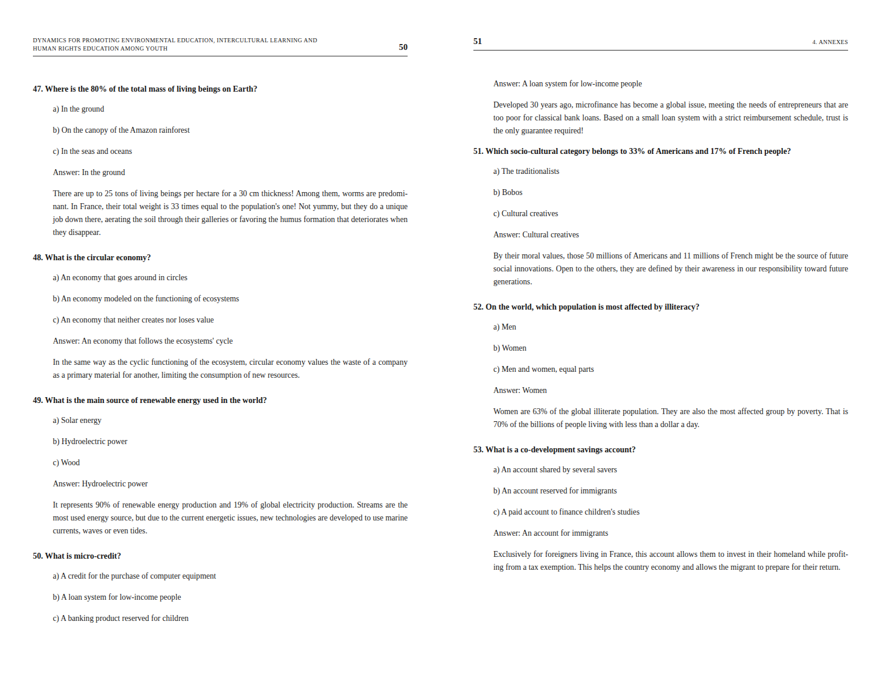Dynamics for promoting environmental education, intercultural learning and human rights education among youth
50
47. Where is the 80% of the total mass of living beings on Earth?
a) In the ground
b) On the canopy of the Amazon rainforest
c) In the seas and oceans
Answer: In the ground
There are up to 25 tons of living beings per hectare for a 30 cm thickness! Among them, worms are predominant. In France, their total weight is 33 times equal to the population's one! Not yummy, but they do a unique job down there, aerating the soil through their galleries or favoring the humus formation that deteriorates when they disappear.
48. What is the circular economy?
a) An economy that goes around in circles
b) An economy modeled on the functioning of ecosystems
c) An economy that neither creates nor loses value
Answer: An economy that follows the ecosystems' cycle
In the same way as the cyclic functioning of the ecosystem, circular economy values the waste of a company as a primary material for another, limiting the consumption of new resources.
49. What is the main source of renewable energy used in the world?
a) Solar energy
b) Hydroelectric power
c) Wood
Answer: Hydroelectric power
It represents 90% of renewable energy production and 19% of global electricity production. Streams are the most used energy source, but due to the current energetic issues, new technologies are developed to use marine currents, waves or even tides.
50. What is micro-credit?
a) A credit for the purchase of computer equipment
b) A loan system for low-income people
c) A banking product reserved for children
4. Annexes
51
Answer: A loan system for low-income people
Developed 30 years ago, microfinance has become a global issue, meeting the needs of entrepreneurs that are too poor for classical bank loans. Based on a small loan system with a strict reimbursement schedule, trust is the only guarantee required!
51. Which socio-cultural category belongs to 33% of Americans and 17% of French people?
a) The traditionalists
b) Bobos
c) Cultural creatives
Answer: Cultural creatives
By their moral values, those 50 millions of Americans and 11 millions of French might be the source of future social innovations. Open to the others, they are defined by their awareness in our responsibility toward future generations.
52. On the world, which population is most affected by illiteracy?
a) Men
b) Women
c) Men and women, equal parts
Answer: Women
Women are 63% of the global illiterate population. They are also the most affected group by poverty. That is 70% of the billions of people living with less than a dollar a day.
53. What is a co-development savings account?
a) An account shared by several savers
b) An account reserved for immigrants
c) A paid account to finance children's studies
Answer: An account for immigrants
Exclusively for foreigners living in France, this account allows them to invest in their homeland while profiting from a tax exemption. This helps the country economy and allows the migrant to prepare for their return.